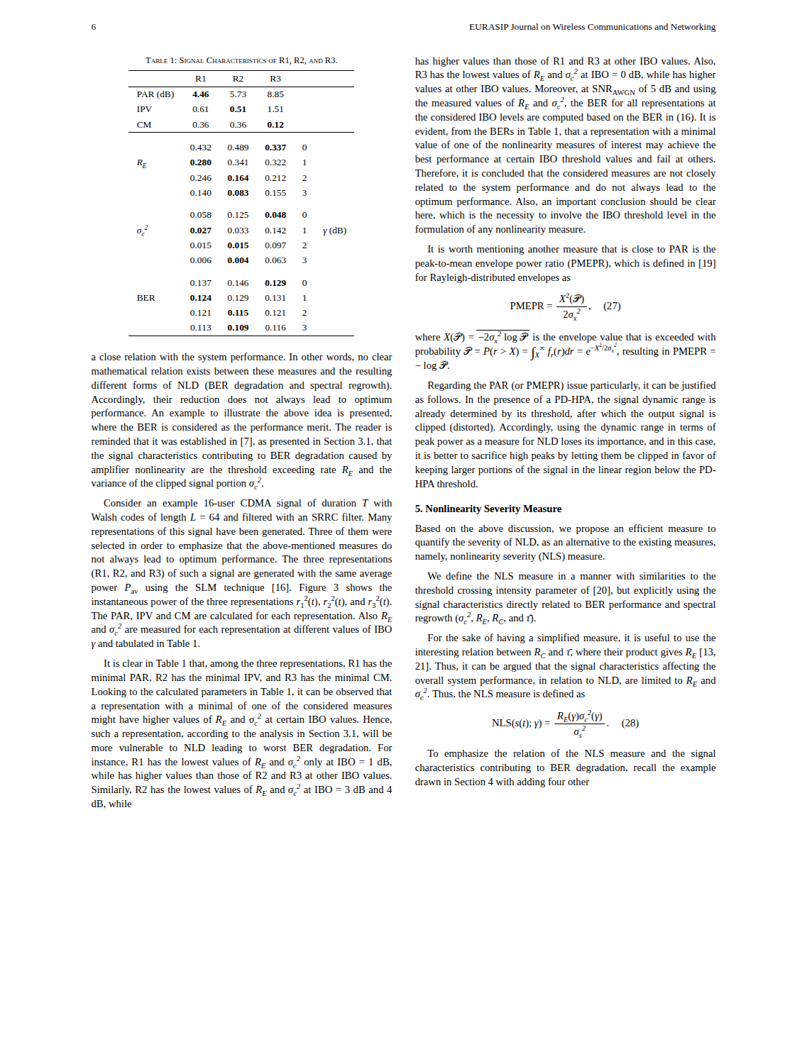6
EURASIP Journal on Wireless Communications and Networking
Table 1: Signal Characteristics of R1, R2, and R3.
| | R1 | R2 | R3 | | |
| --- | --- | --- | --- | --- | --- |
| PAR (dB) | 4.46 | 5.73 | 8.85 | | |
| IPV | 0.61 | 0.51 | 1.51 | | |
| CM | 0.36 | 0.36 | 0.12 | | |
| | 0.432 | 0.489 | 0.337 | 0 | |
| R E | 0.280 | 0.341 | 0.322 | 1 | |
| | 0.246 | 0.164 | 0.212 | 2 | |
| | 0.140 | 0.083 | 0.155 | 3 | |
| | 0.058 | 0.125 | 0.048 | 0 | |
| σ c 2 | 0.027 | 0.033 | 0.142 | 1 | γ (dB) |
| | 0.015 | 0.015 | 0.097 | 2 | |
| | 0.006 | 0.004 | 0.063 | 3 | |
| | 0.137 | 0.146 | 0.129 | 0 | |
| BER | 0.124 | 0.129 | 0.131 | 1 | |
| | 0.121 | 0.115 | 0.121 | 2 | |
| | 0.113 | 0.109 | 0.116 | 3 | |
a close relation with the system performance. In other words, no clear mathematical relation exists between these measures and the resulting different forms of NLD (BER degradation and spectral regrowth). Accordingly, their reduction does not always lead to optimum performance. An example to illustrate the above idea is presented, where the BER is considered as the performance merit. The reader is reminded that it was established in [7], as presented in Section 3.1, that the signal characteristics contributing to BER degradation caused by amplifier nonlinearity are the threshold exceeding rate RE and the variance of the clipped signal portion σc2.
Consider an example 16-user CDMA signal of duration T with Walsh codes of length L = 64 and filtered with an SRRC filter. Many representations of this signal have been generated. Three of them were selected in order to emphasize that the above-mentioned measures do not always lead to optimum performance. The three representations (R1, R2, and R3) of such a signal are generated with the same average power Pav using the SLM technique [16]. Figure 3 shows the instantaneous power of the three representations r12(t), r22(t), and r32(t). The PAR, IPV and CM are calculated for each representation. Also RE and σc2 are measured for each representation at different values of IBO γ and tabulated in Table 1.
It is clear in Table 1 that, among the three representations, R1 has the minimal PAR, R2 has the minimal IPV, and R3 has the minimal CM. Looking to the calculated parameters in Table 1, it can be observed that a representation with a minimal of one of the considered measures might have higher values of RE and σc2 at certain IBO values. Hence, such a representation, according to the analysis in Section 3.1, will be more vulnerable to NLD leading to worst BER degradation. For instance, R1 has the lowest values of RE and σc2 only at IBO = 1 dB, while has higher values than those of R2 and R3 at other IBO values. Similarly, R2 has the lowest values of RE and σc2 at IBO = 3 dB and 4 dB, while
has higher values than those of R1 and R3 at other IBO values. Also, R3 has the lowest values of RE and σc2 at IBO = 0 dB, while has higher values at other IBO values. Moreover, at SNRAWGN of 5 dB and using the measured values of RE and σc2, the BER for all representations at the considered IBO levels are computed based on the BER in (16). It is evident, from the BERs in Table 1, that a representation with a minimal value of one of the nonlinearity measures of interest may achieve the best performance at certain IBO threshold values and fail at others. Therefore, it is concluded that the considered measures are not closely related to the system performance and do not always lead to the optimum performance. Also, an important conclusion should be clear here, which is the necessity to involve the IBO threshold level in the formulation of any nonlinearity measure.
It is worth mentioning another measure that is close to PAR is the peak-to-mean envelope power ratio (PMEPR), which is defined in [19] for Rayleigh-distributed envelopes as
PMEPR = X2(𝒫) 2σx2,
(27)
where X(𝒫) = −2σx2 log 𝒫 is the envelope value that is exceeded with probability 𝒫 = P(r > X) = ∫X∞ fr(r)dr = e−X2/2σx2, resulting in PMEPR = − log 𝒫.
Regarding the PAR (or PMEPR) issue particularly, it can be justified as follows. In the presence of a PD-HPA, the signal dynamic range is already determined by its threshold, after which the output signal is clipped (distorted). Accordingly, using the dynamic range in terms of peak power as a measure for NLD loses its importance, and in this case, it is better to sacrifice high peaks by letting them be clipped in favor of keeping larger portions of the signal in the linear region below the PD-HPA threshold.
5. Nonlinearity Severity Measure
Based on the above discussion, we propose an efficient measure to quantify the severity of NLD, as an alternative to the existing measures, namely, nonlinearity severity (NLS) measure.
We define the NLS measure in a manner with similarities to the threshold crossing intensity parameter of [20], but explicitly using the signal characteristics directly related to BER performance and spectral regrowth (σc2, RE, RC, and τ̄).
For the sake of having a simplified measure, it is useful to use the interesting relation between RC and τ̄, where their product gives RE [13, 21]. Thus, it can be argued that the signal characteristics affecting the overall system performance, in relation to NLD, are limited to RE and σc2. Thus, the NLS measure is defined as
NLS(s(t); γ) = RE(γ)σc2(γ) σs2.
(28)
To emphasize the relation of the NLS measure and the signal characteristics contributing to BER degradation, recall the example drawn in Section 4 with adding four other